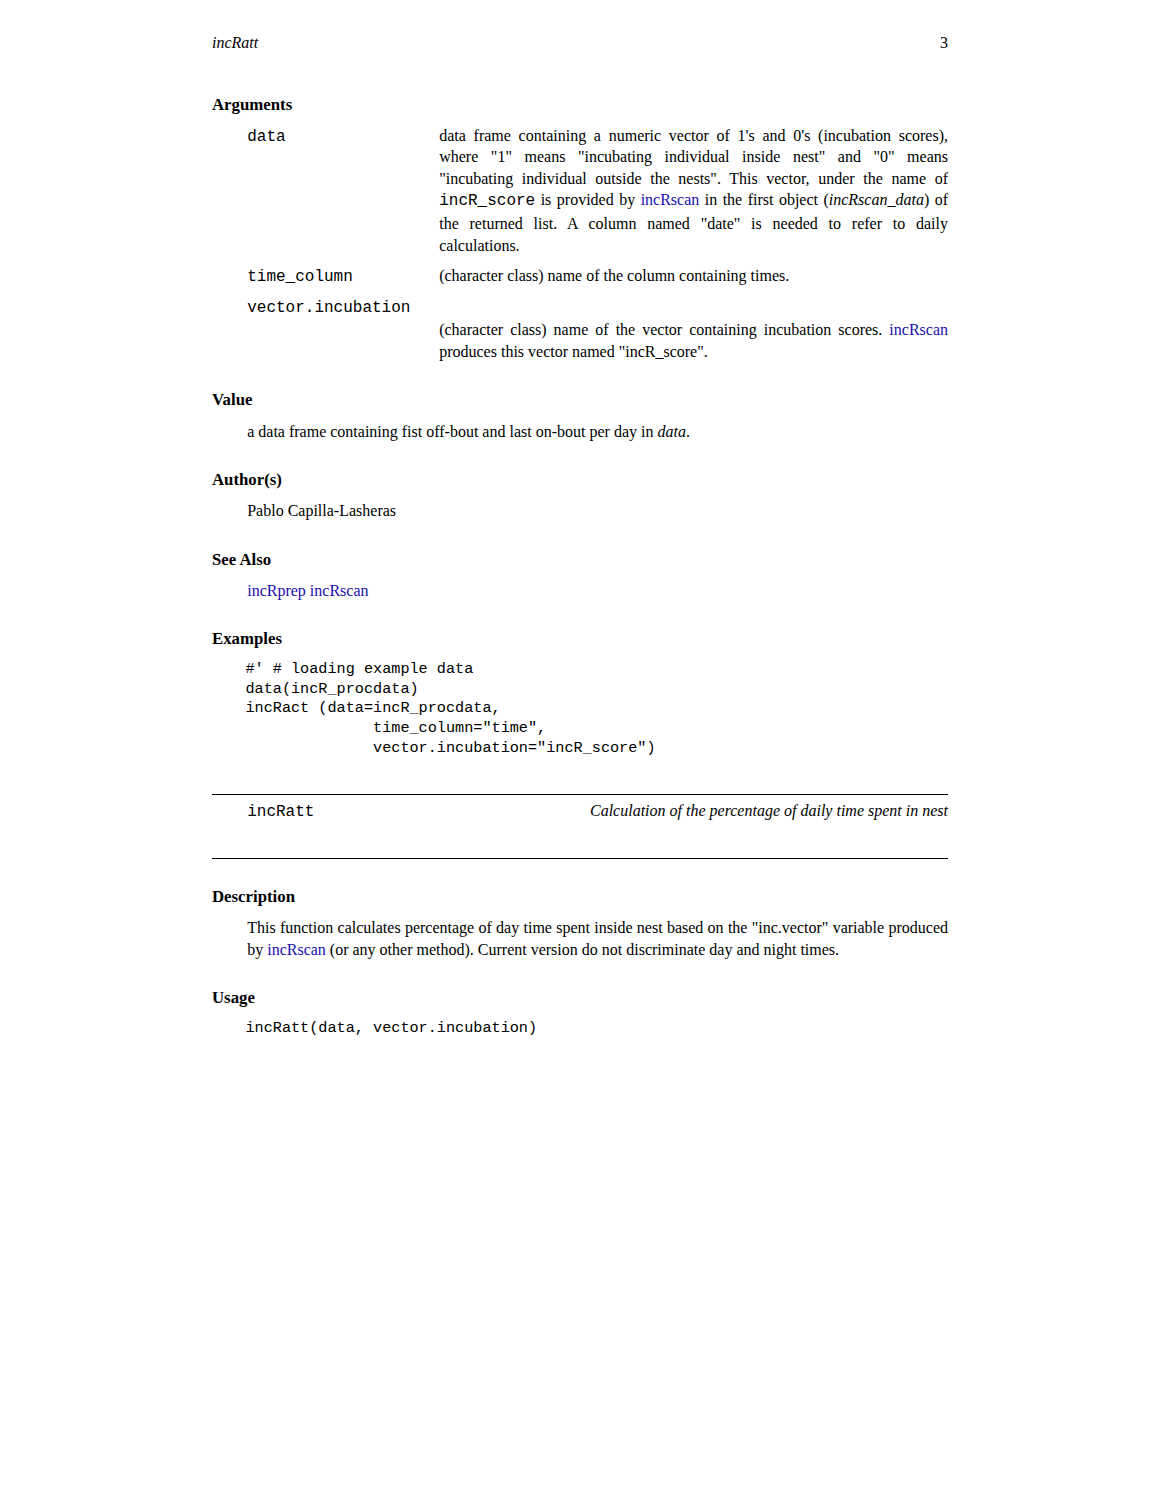incRatt 3
Arguments
data
data frame containing a numeric vector of 1's and 0's (incubation scores), where "1" means "incubating individual inside nest" and "0" means "incubating individual outside the nests". This vector, under the name of incR_score is provided by incRscan in the first object (incRscan_data) of the returned list. A column named "date" is needed to refer to daily calculations.
time_column
(character class) name of the column containing times.
vector.incubation
(character class) name of the vector containing incubation scores. incRscan produces this vector named "incR_score".
Value
a data frame containing fist off-bout and last on-bout per day in data.
Author(s)
Pablo Capilla-Lasheras
See Also
incRprep incRscan
Examples
#' # loading example data
data(incR_procdata)
incRact (data=incR_procdata,
              time_column="time",
              vector.incubation="incR_score")
incRatt Calculation of the percentage of daily time spent in nest
Description
This function calculates percentage of day time spent inside nest based on the "inc.vector" variable produced by incRscan (or any other method). Current version do not discriminate day and night times.
Usage
incRatt(data, vector.incubation)